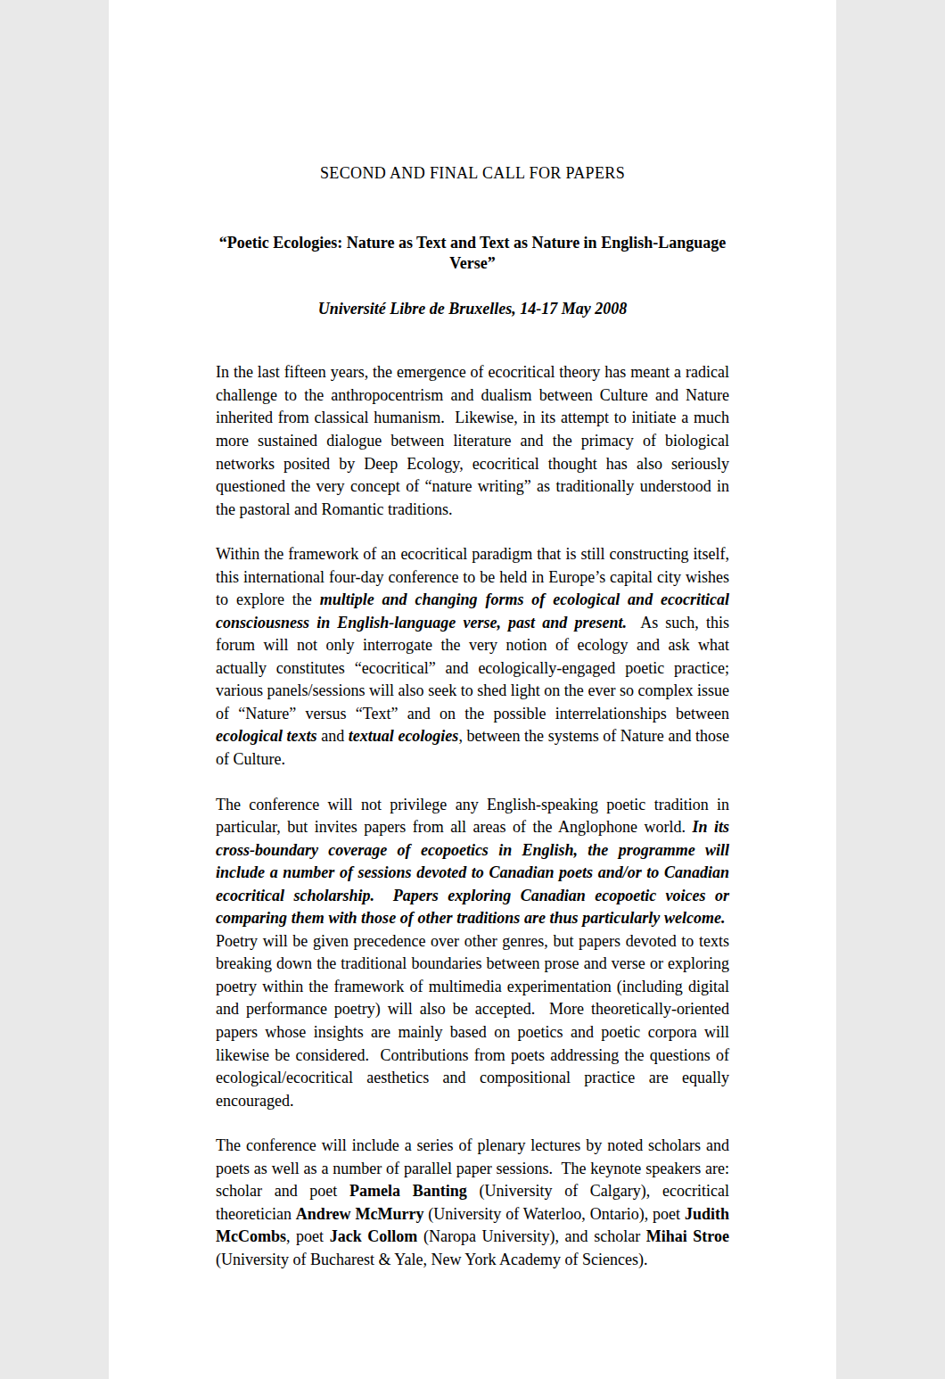SECOND AND FINAL CALL FOR PAPERS
“Poetic Ecologies: Nature as Text and Text as Nature in English-Language Verse”
Université Libre de Bruxelles, 14-17 May 2008
In the last fifteen years, the emergence of ecocritical theory has meant a radical challenge to the anthropocentrism and dualism between Culture and Nature inherited from classical humanism. Likewise, in its attempt to initiate a much more sustained dialogue between literature and the primacy of biological networks posited by Deep Ecology, ecocritical thought has also seriously questioned the very concept of “nature writing” as traditionally understood in the pastoral and Romantic traditions.
Within the framework of an ecocritical paradigm that is still constructing itself, this international four-day conference to be held in Europe’s capital city wishes to explore the multiple and changing forms of ecological and ecocritical consciousness in English-language verse, past and present. As such, this forum will not only interrogate the very notion of ecology and ask what actually constitutes “ecocritical” and ecologically-engaged poetic practice; various panels/sessions will also seek to shed light on the ever so complex issue of “Nature” versus “Text” and on the possible interrelationships between ecological texts and textual ecologies, between the systems of Nature and those of Culture.
The conference will not privilege any English-speaking poetic tradition in particular, but invites papers from all areas of the Anglophone world. In its cross-boundary coverage of ecopoetics in English, the programme will include a number of sessions devoted to Canadian poets and/or to Canadian ecocritical scholarship. Papers exploring Canadian ecopoetic voices or comparing them with those of other traditions are thus particularly welcome. Poetry will be given precedence over other genres, but papers devoted to texts breaking down the traditional boundaries between prose and verse or exploring poetry within the framework of multimedia experimentation (including digital and performance poetry) will also be accepted. More theoretically-oriented papers whose insights are mainly based on poetics and poetic corpora will likewise be considered. Contributions from poets addressing the questions of ecological/ecocritical aesthetics and compositional practice are equally encouraged.
The conference will include a series of plenary lectures by noted scholars and poets as well as a number of parallel paper sessions. The keynote speakers are: scholar and poet Pamela Banting (University of Calgary), ecocritical theoretician Andrew McMurry (University of Waterloo, Ontario), poet Judith McCombs, poet Jack Collom (Naropa University), and scholar Mihai Stroe (University of Bucharest & Yale, New York Academy of Sciences).